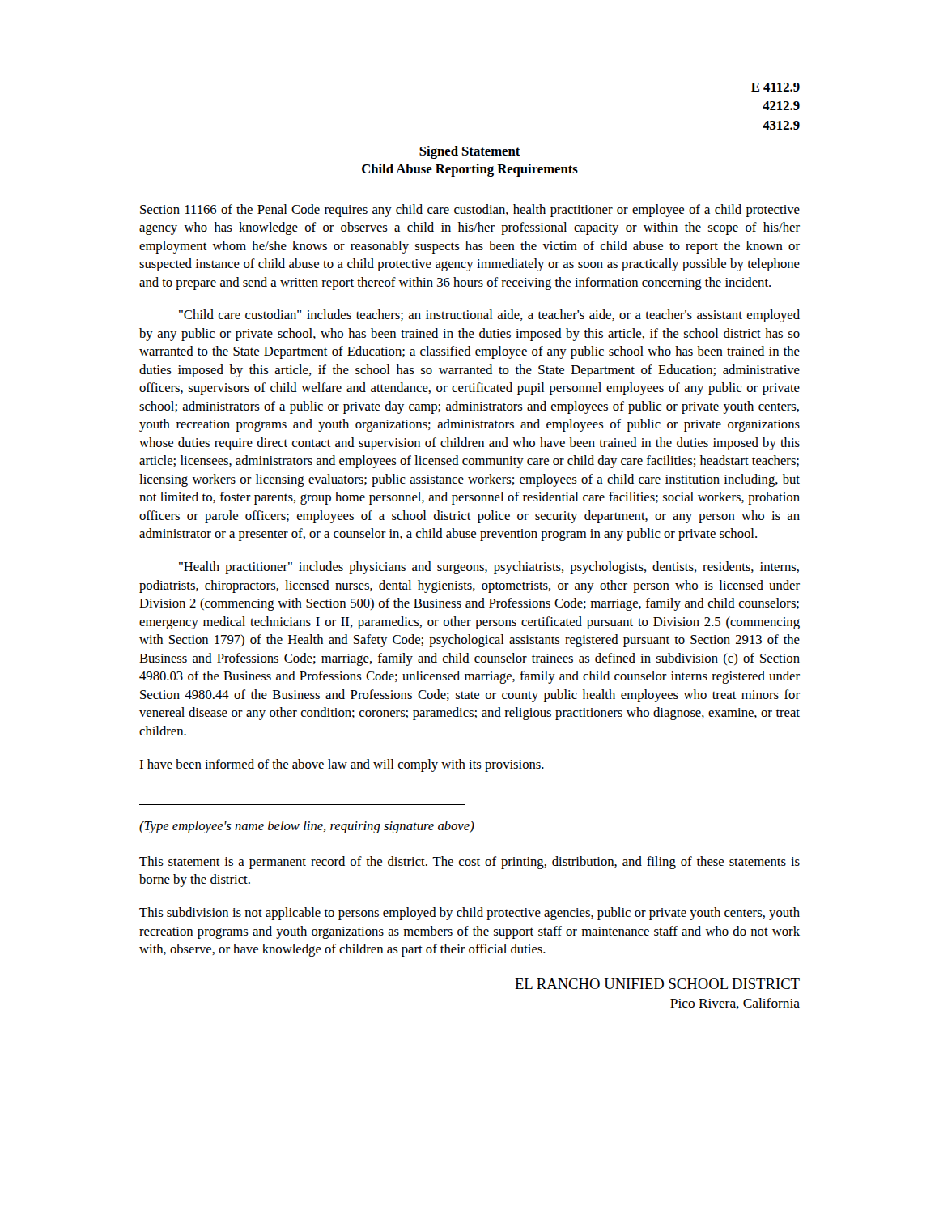E 4112.9
4212.9
4312.9
Signed Statement
Child Abuse Reporting Requirements
Section 11166 of the Penal Code requires any child care custodian, health practitioner or employee of a child protective agency who has knowledge of or observes a child in his/her professional capacity or within the scope of his/her employment whom he/she knows or reasonably suspects has been the victim of child abuse to report the known or suspected instance of child abuse to a child protective agency immediately or as soon as practically possible by telephone and to prepare and send a written report thereof within 36 hours of receiving the information concerning the incident.
"Child care custodian" includes teachers; an instructional aide, a teacher's aide, or a teacher's assistant employed by any public or private school, who has been trained in the duties imposed by this article, if the school district has so warranted to the State Department of Education; a classified employee of any public school who has been trained in the duties imposed by this article, if the school has so warranted to the State Department of Education; administrative officers, supervisors of child welfare and attendance, or certificated pupil personnel employees of any public or private school; administrators of a public or private day camp; administrators and employees of public or private youth centers, youth recreation programs and youth organizations; administrators and employees of public or private organizations whose duties require direct contact and supervision of children and who have been trained in the duties imposed by this article; licensees, administrators and employees of licensed community care or child day care facilities; headstart teachers; licensing workers or licensing evaluators; public assistance workers; employees of a child care institution including, but not limited to, foster parents, group home personnel, and personnel of residential care facilities; social workers, probation officers or parole officers; employees of a school district police or security department, or any person who is an administrator or a presenter of, or a counselor in, a child abuse prevention program in any public or private school.
"Health practitioner" includes physicians and surgeons, psychiatrists, psychologists, dentists, residents, interns, podiatrists, chiropractors, licensed nurses, dental hygienists, optometrists, or any other person who is licensed under Division 2 (commencing with Section 500) of the Business and Professions Code; marriage, family and child counselors; emergency medical technicians I or II, paramedics, or other persons certificated pursuant to Division 2.5 (commencing with Section 1797) of the Health and Safety Code; psychological assistants registered pursuant to Section 2913 of the Business and Professions Code; marriage, family and child counselor trainees as defined in subdivision (c) of Section 4980.03 of the Business and Professions Code; unlicensed marriage, family and child counselor interns registered under Section 4980.44 of the Business and Professions Code; state or county public health employees who treat minors for venereal disease or any other condition; coroners; paramedics; and religious practitioners who diagnose, examine, or treat children.
I have been informed of the above law and will comply with its provisions.
(Type employee's name below line, requiring signature above)
This statement is a permanent record of the district. The cost of printing, distribution, and filing of these statements is borne by the district.
This subdivision is not applicable to persons employed by child protective agencies, public or private youth centers, youth recreation programs and youth organizations as members of the support staff or maintenance staff and who do not work with, observe, or have knowledge of children as part of their official duties.
EL RANCHO UNIFIED SCHOOL DISTRICT
Pico Rivera, California